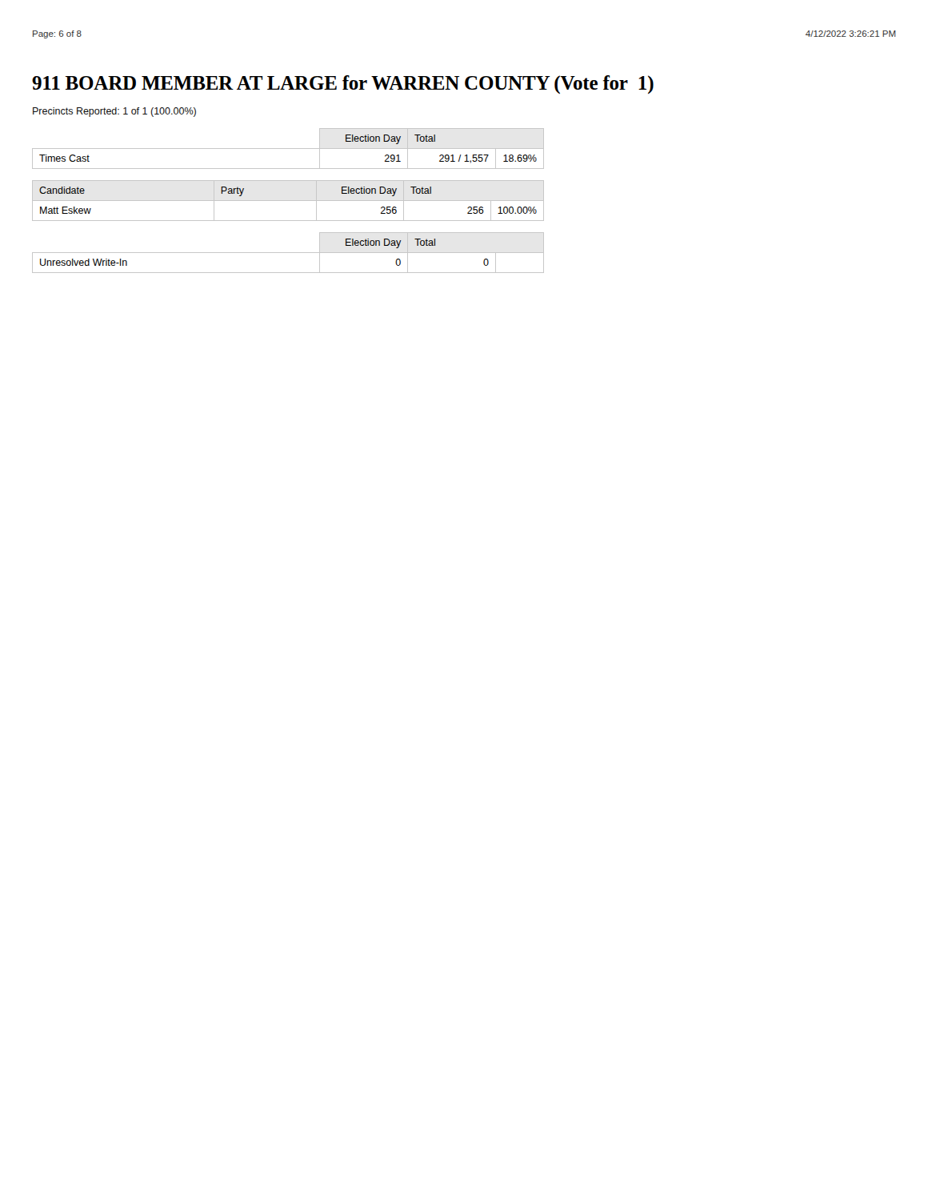Page: 6 of 8 4/12/2022 3:26:21 PM
911 BOARD MEMBER AT LARGE for WARREN COUNTY (Vote for 1)
Precincts Reported: 1 of 1 (100.00%)
| | Election Day | Total |
| --- | --- | --- |
| Times Cast | 291 | 291 / 1,557 | 18.69% |
| Candidate | Party | Election Day | Total |
| --- | --- | --- | --- |
| Matt Eskew | | 256 | 256 | 100.00% |
| | Election Day | Total |
| --- | --- | --- |
| Unresolved Write-In | 0 | 0 | |